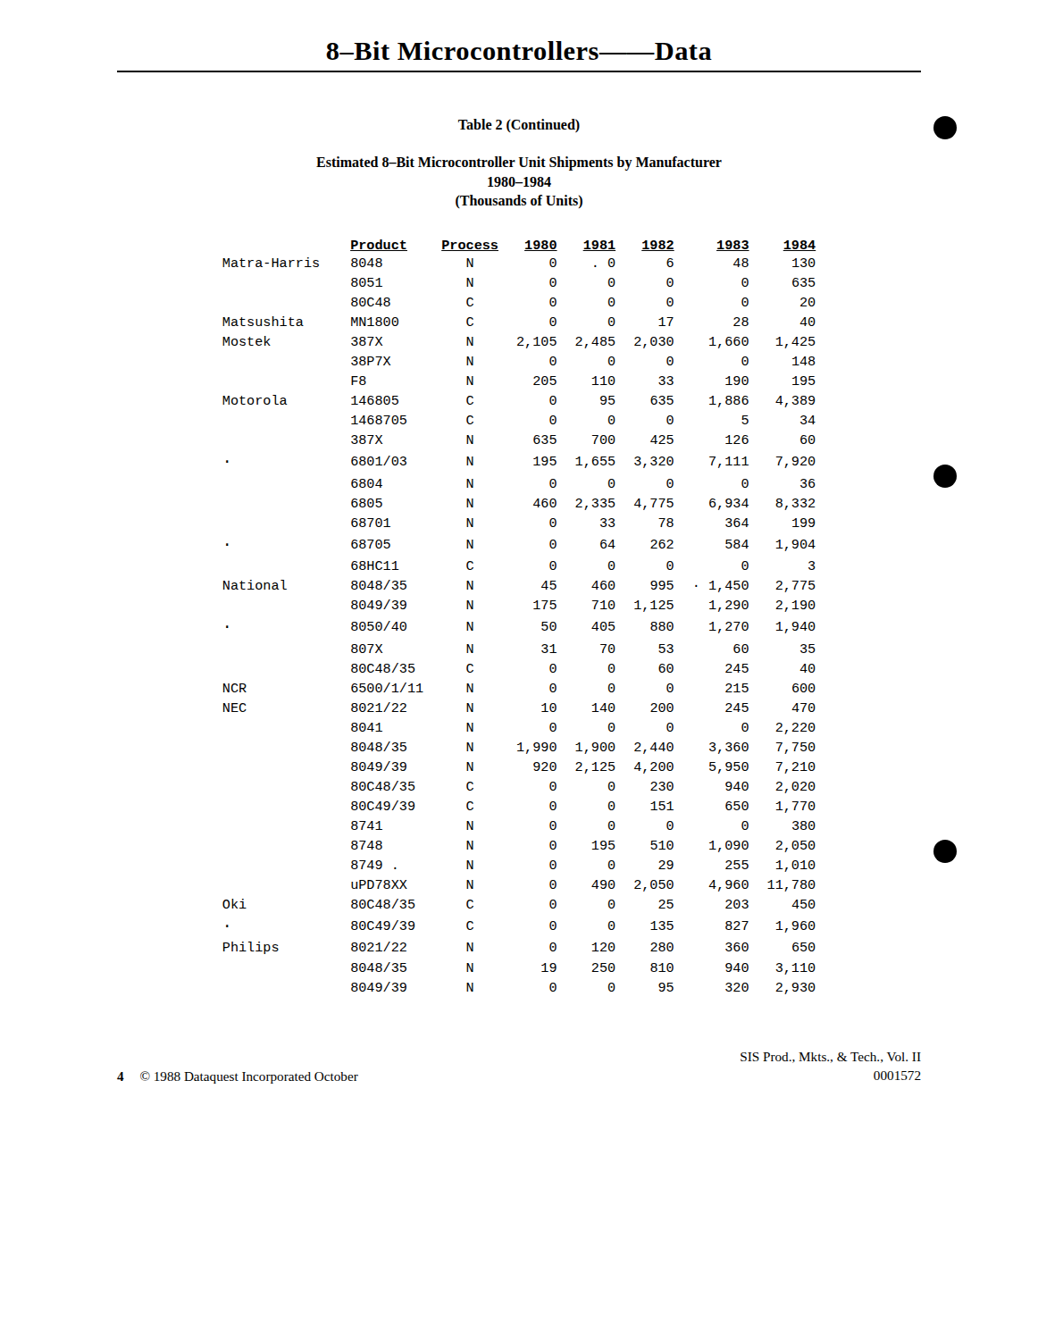8–Bit Microcontrollers——Data
Table 2 (Continued)
Estimated 8–Bit Microcontroller Unit Shipments by Manufacturer
1980–1984
(Thousands of Units)
| | Product | Process | 1980 | 1981 | 1982 | 1983 | 1984 |
| --- | --- | --- | --- | --- | --- | --- | --- |
| Matra-Harris | 8048 | N | 0 | . 0 | 6 | 48 | 130 |
| | 8051 | N | 0 | 0 | 0 | 0 | 635 |
| | 80C48 | C | 0 | 0 | 0 | 0 | 20 |
| Matsushita | MN1800 | C | 0 | 0 | 17 | 28 | 40 |
| Mostek | 387X | N | 2,105 | 2,485 | 2,030 | 1,660 | 1,425 |
| | 38P7X | N | 0 | 0 | 0 | 0 | 148 |
| | F8 | N | 205 | 110 | 33 | 190 | 195 |
| Motorola | 146805 | C | 0 | 95 | 635 | 1,886 | 4,389 |
| | 1468705 | C | 0 | 0 | 0 | 5 | 34 |
| | 387X | N | 635 | 700 | 425 | 126 | 60 |
| · | 6801/03 | N | 195 | 1,655 | 3,320 | 7,111 | 7,920 |
| | 6804 | N | 0 | 0 | 0 | 0 | 36 |
| | 6805 | N | 460 | 2,335 | 4,775 | 6,934 | 8,332 |
| | 68701 | N | 0 | 33 | 78 | 364 | 199 |
| · | 68705 | N | 0 | 64 | 262 | 584 | 1,904 |
| | 68HC11 | C | 0 | 0 | 0 | 0 | 3 |
| National | 8048/35 | N | 45 | 460 | 995 | · 1,450 | 2,775 |
| | 8049/39 | N | 175 | 710 | 1,125 | 1,290 | 2,190 |
| · | 8050/40 | N | 50 | 405 | 880 | 1,270 | 1,940 |
| | 807X | N | 31 | 70 | 53 | 60 | 35 |
| | 80C48/35 | C | 0 | 0 | 60 | 245 | 40 |
| NCR | 6500/1/11 | N | 0 | 0 | 0 | 215 | 600 |
| NEC | 8021/22 | N | 10 | 140 | 200 | 245 | 470 |
| | 8041 | N | 0 | 0 | 0 | 0 | 2,220 |
| | 8048/35 | N | 1,990 | 1,900 | 2,440 | 3,360 | 7,750 |
| | 8049/39 | N | 920 | 2,125 | 4,200 | 5,950 | 7,210 |
| | 80C48/35 | C | 0 | 0 | 230 | 940 | 2,020 |
| | 80C49/39 | C | 0 | 0 | 151 | 650 | 1,770 |
| | 8741 | N | 0 | 0 | 0 | 0 | 380 |
| | 8748 | N | 0 | 195 | 510 | 1,090 | 2,050 |
| | 8749 . | N | 0 | 0 | 29 | 255 | 1,010 |
| | uPD78XX | N | 0 | 490 | 2,050 | 4,960 | 11,780 |
| Oki | 80C48/35 | C | 0 | 0 | 25 | 203 | 450 |
| · | 80C49/39 | C | 0 | 0 | 135 | 827 | 1,960 |
| Philips | 8021/22 | N | 0 | 120 | 280 | 360 | 650 |
| | 8048/35 | N | 19 | 250 | 810 | 940 | 3,110 |
| | 8049/39 | N | 0 | 0 | 95 | 320 | 2,930 |
4 © 1988 Dataquest Incorporated October
SIS Prod., Mkts., & Tech., Vol. II
0001572